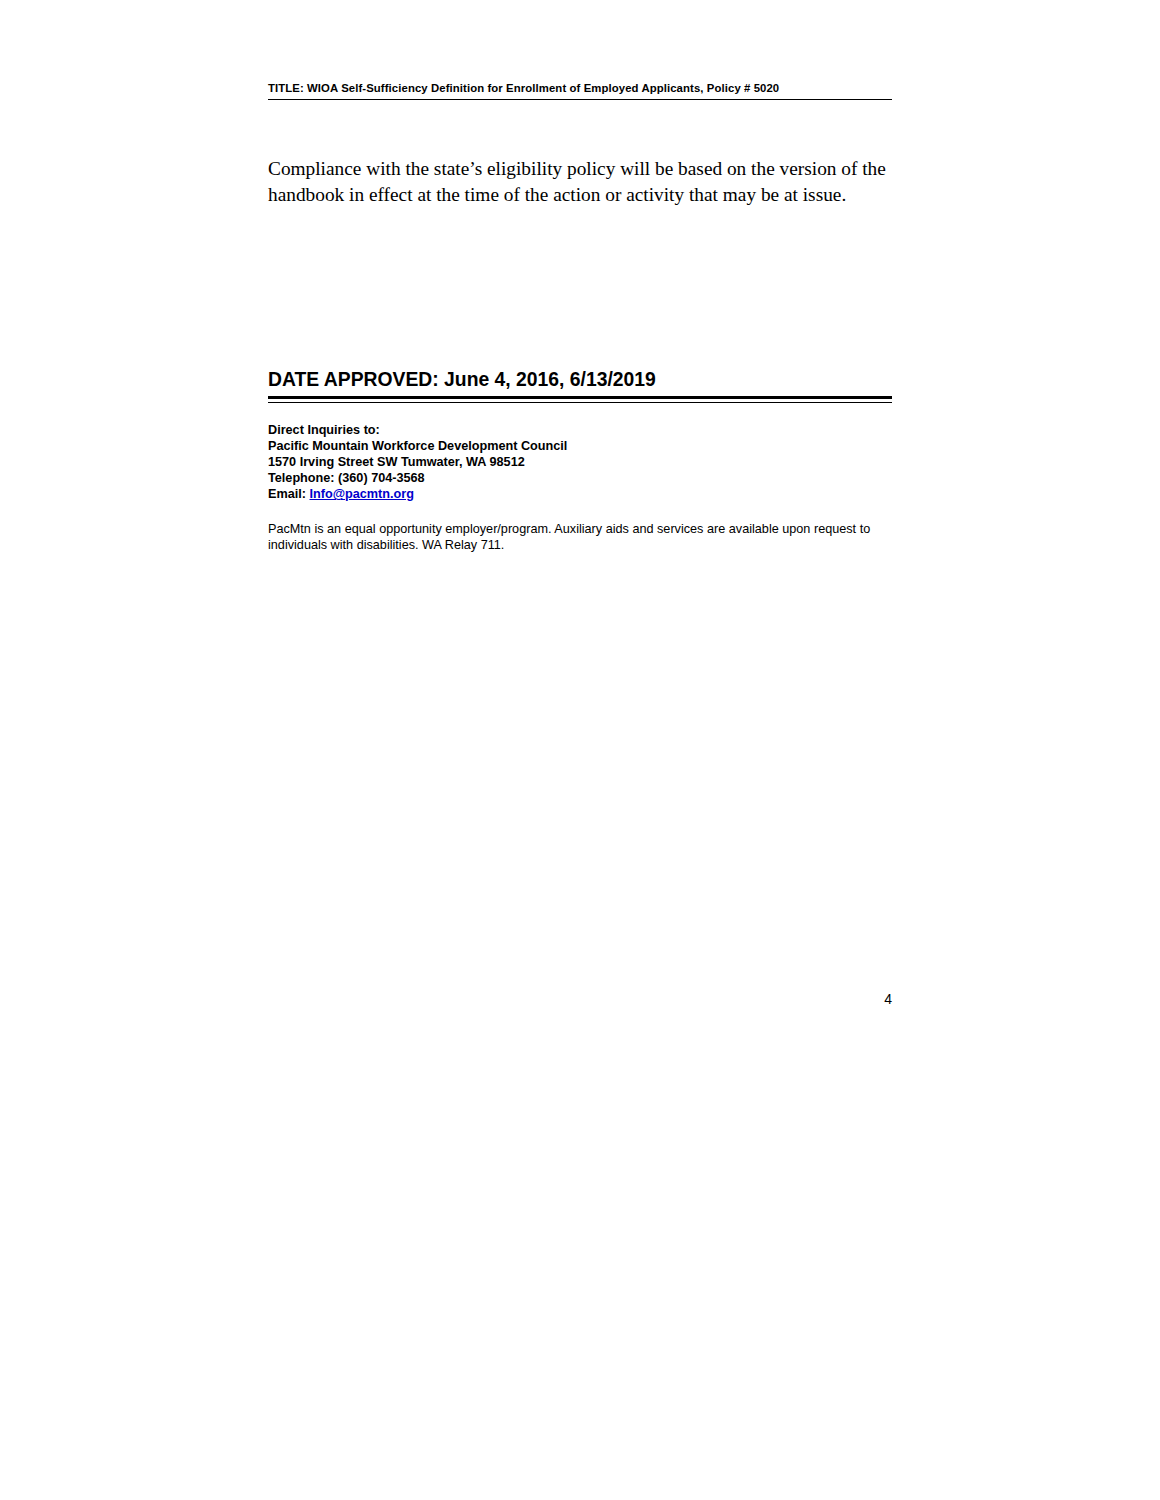TITLE: WIOA Self-Sufficiency Definition for Enrollment of Employed Applicants, Policy # 5020
Compliance with the state’s eligibility policy will be based on the version of the handbook in effect at the time of the action or activity that may be at issue.
DATE APPROVED: June 4, 2016, 6/13/2019
Direct Inquiries to:
Pacific Mountain Workforce Development Council
1570 Irving Street SW Tumwater, WA 98512
Telephone: (360) 704-3568
Email: Info@pacmtn.org
PacMtn is an equal opportunity employer/program. Auxiliary aids and services are available upon request to individuals with disabilities. WA Relay 711.
4